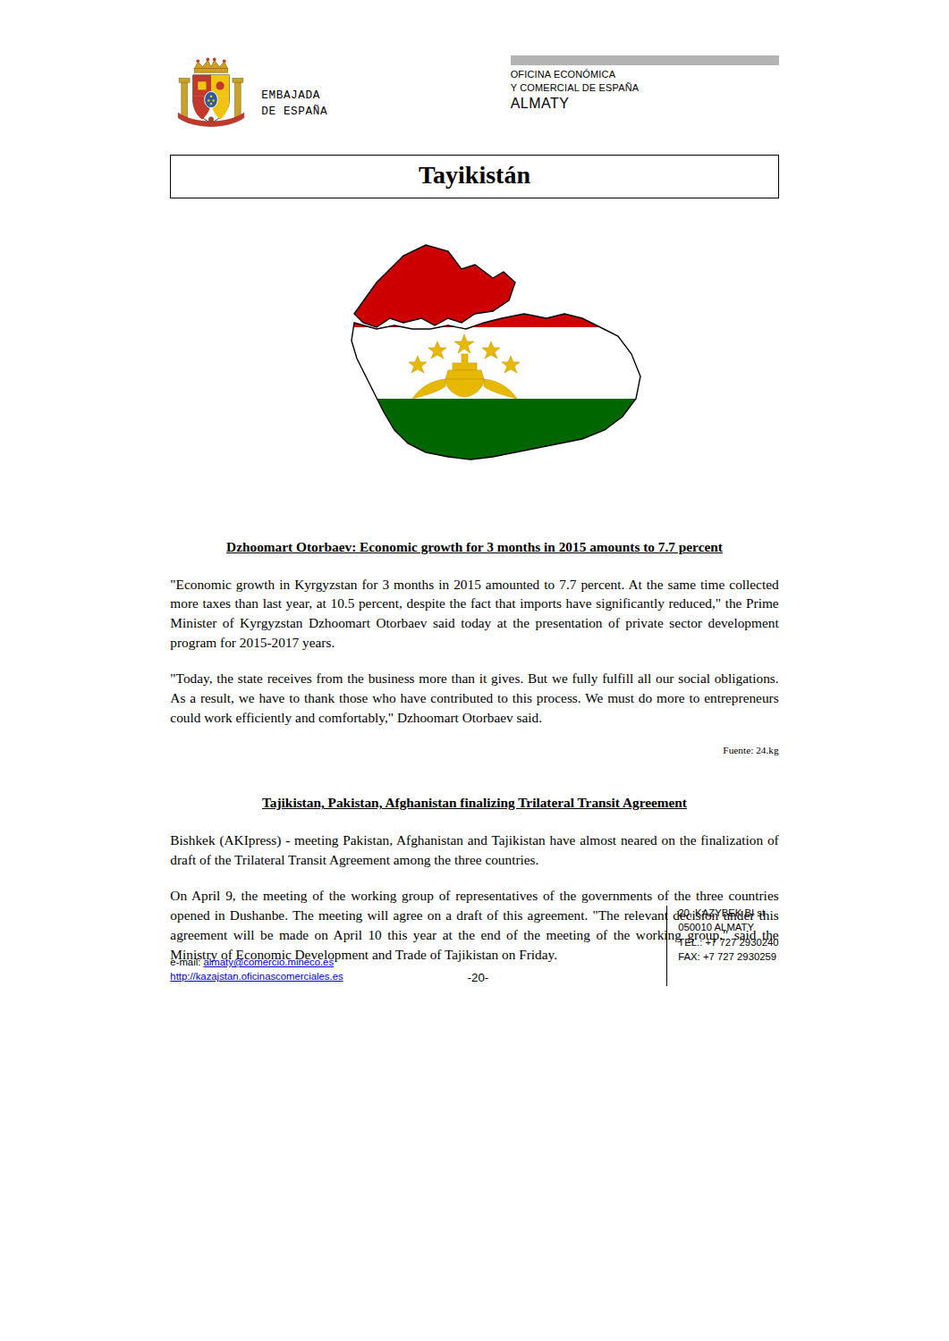EMBAJADA
DE ESPAÑA
OFICINA ECONÓMICA
Y COMERCIAL DE ESPAÑA
ALMATY
Tayikistán
Dzhoomart Otorbaev: Economic growth for 3 months in 2015 amounts to 7.7 percent
"Economic growth in Kyrgyzstan for 3 months in 2015 amounted to 7.7 percent. At the same time collected more taxes than last year, at 10.5 percent, despite the fact that imports have significantly reduced," the Prime Minister of Kyrgyzstan Dzhoomart Otorbaev said today at the presentation of private sector development program for 2015-2017 years.
"Today, the state receives from the business more than it gives. But we fully fulfill all our social obligations. As a result, we have to thank those who have contributed to this process. We must do more to entrepreneurs could work efficiently and comfortably," Dzhoomart Otorbaev said.
Fuente: 24.kg
Tajikistan, Pakistan, Afghanistan finalizing Trilateral Transit Agreement
Bishkek (AKIpress) - meeting Pakistan, Afghanistan and Tajikistan have almost neared on the finalization of draft of the Trilateral Transit Agreement among the three countries.
On April 9, the meeting of the working group of representatives of the governments of the three countries opened in Dushanbe. The meeting will agree on a draft of this agreement. "The relevant decision under this agreement will be made on April 10 this year at the end of the meeting of the working group," said the Ministry of Economic Development and Trade of Tajikistan on Friday.
e-mail: almaty@comercio.mineco.es
http://kazajstan.oficinascomerciales.es
-20-
20, KAZYBEK BI st
050010 ALMATY
TEL.: +7 727 2930240
FAX: +7 727 2930259